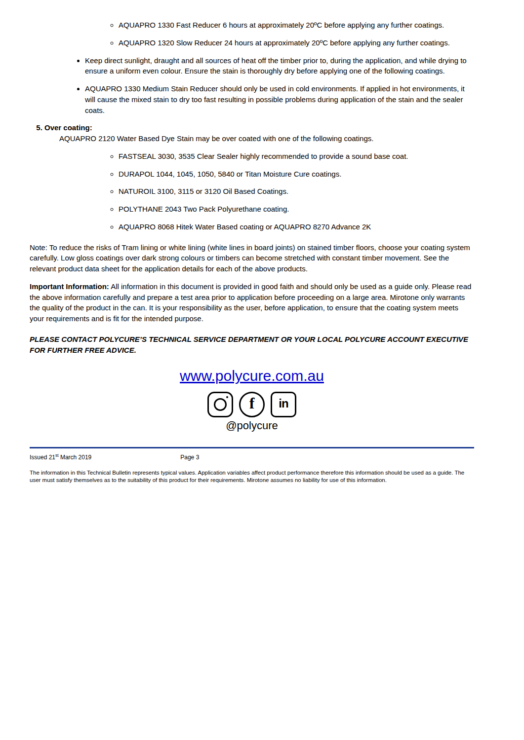AQUAPRO 1330 Fast Reducer 6 hours at approximately 20ºC before applying any further coatings.
AQUAPRO 1320 Slow Reducer 24 hours at approximately 20ºC before applying any further coatings.
Keep direct sunlight, draught and all sources of heat off the timber prior to, during the application, and while drying to ensure a uniform even colour. Ensure the stain is thoroughly dry before applying one of the following coatings.
AQUAPRO 1330 Medium Stain Reducer should only be used in cold environments. If applied in hot environments, it will cause the mixed stain to dry too fast resulting in possible problems during application of the stain and the sealer coats.
Over coating:
AQUAPRO 2120 Water Based Dye Stain may be over coated with one of the following coatings.
FASTSEAL 3030, 3535 Clear Sealer highly recommended to provide a sound base coat.
DURAPOL 1044, 1045, 1050, 5840 or Titan Moisture Cure coatings.
NATUROIL 3100, 3115 or 3120 Oil Based Coatings.
POLYTHANE 2043 Two Pack Polyurethane coating.
AQUAPRO 8068 Hitek Water Based coating or AQUAPRO 8270 Advance 2K
Note: To reduce the risks of Tram lining or white lining (white lines in board joints) on stained timber floors, choose your coating system carefully. Low gloss coatings over dark strong colours or timbers can become stretched with constant timber movement. See the relevant product data sheet for the application details for each of the above products.
Important Information: All information in this document is provided in good faith and should only be used as a guide only. Please read the above information carefully and prepare a test area prior to application before proceeding on a large area. Mirotone only warrants the quality of the product in the can. It is your responsibility as the user, before application, to ensure that the coating system meets your requirements and is fit for the intended purpose.
PLEASE CONTACT POLYCURE’S TECHNICAL SERVICE DEPARTMENT OR YOUR LOCAL POLYCURE ACCOUNT EXECUTIVE FOR FURTHER FREE ADVICE.
www.polycure.com.au
f in
@polycure
Issued 21st March 2019Page 3
The information in this Technical Bulletin represents typical values. Application variables affect product performance therefore this information should be used as a guide. The user must satisfy themselves as to the suitability of this product for their requirements. Mirotone assumes no liability for use of this information.